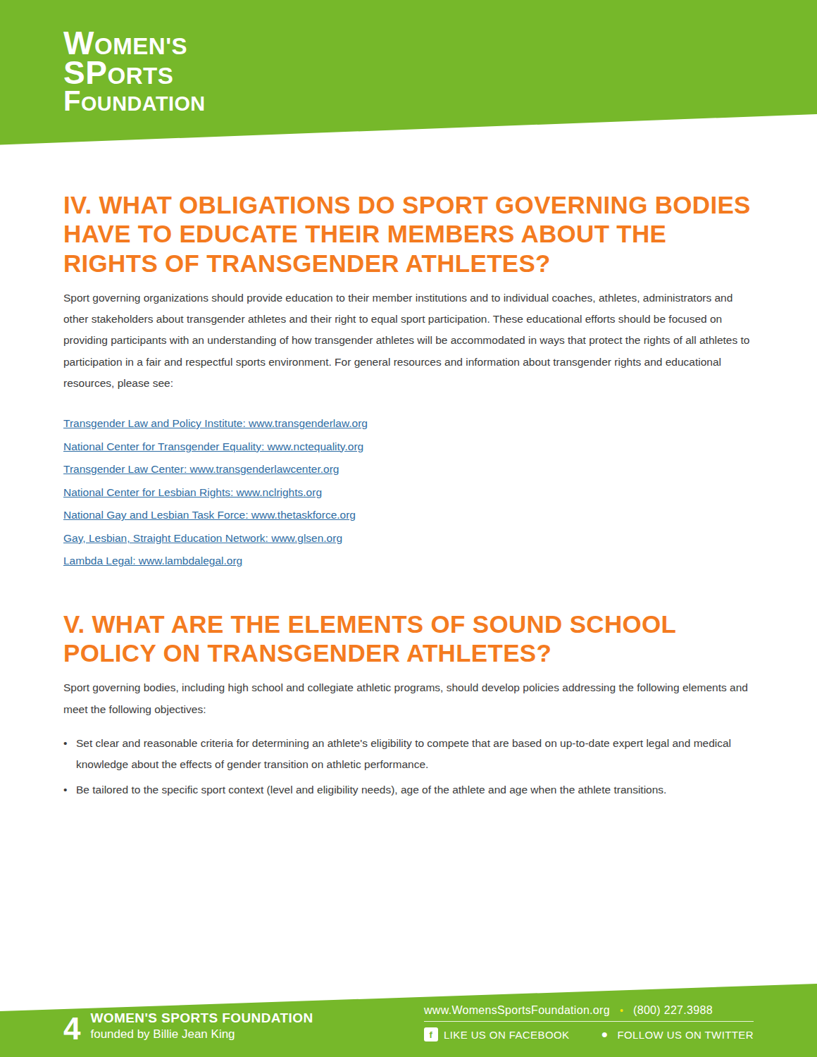WOMEN'S SPORTS FOUNDATION
IV. What obligations do sport governing bodies have to educate their members about the rights of transgender athletes?
Sport governing organizations should provide education to their member institutions and to individual coaches, athletes, administrators and other stakeholders about transgender athletes and their right to equal sport participation. These educational efforts should be focused on providing participants with an understanding of how transgender athletes will be accommodated in ways that protect the rights of all athletes to participation in a fair and respectful sports environment. For general resources and information about transgender rights and educational resources, please see:
Transgender Law and Policy Institute: www.transgenderlaw.org
National Center for Transgender Equality: www.nctequality.org
Transgender Law Center: www.transgenderlawcenter.org
National Center for Lesbian Rights: www.nclrights.org
National Gay and Lesbian Task Force: www.thetaskforce.org
Gay, Lesbian, Straight Education Network: www.glsen.org
Lambda Legal: www.lambdalegal.org
V. What are the elements of sound school policy on transgender athletes?
Sport governing bodies, including high school and collegiate athletic programs, should develop policies addressing the following elements and meet the following objectives:
Set clear and reasonable criteria for determining an athlete's eligibility to compete that are based on up-to-date expert legal and medical knowledge about the effects of gender transition on athletic performance.
Be tailored to the specific sport context (level and eligibility needs), age of the athlete and age when the athlete transitions.
4
Women's Sports Foundation founded by Billie Jean King
www.WomensSportsFoundation.org • (800) 227.3988
fLIKE US ON FACEBOOK ●FOLLOW US ON TWITTER